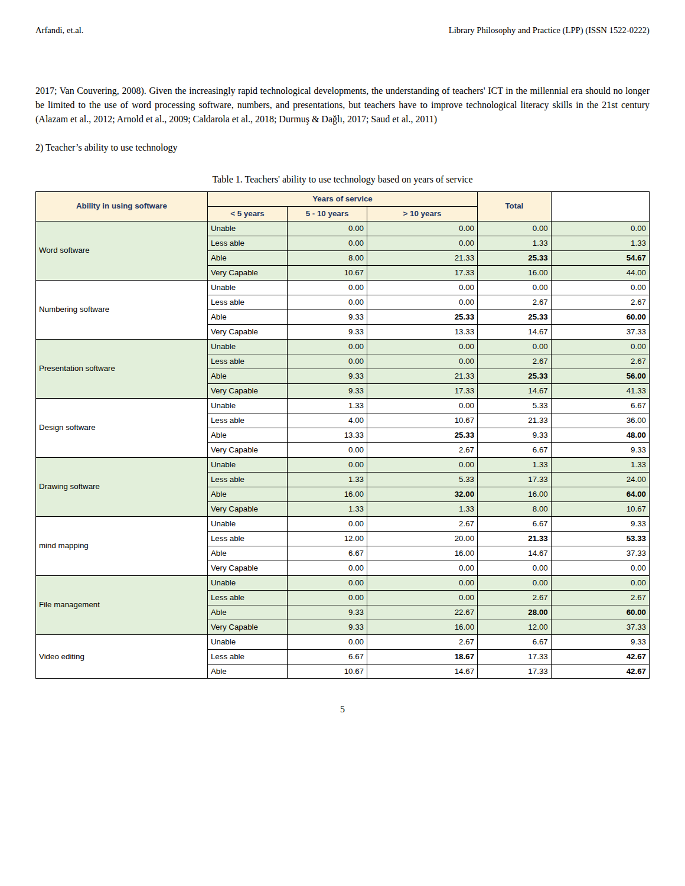Arfandi, et.al.
Library Philosophy and Practice (LPP) (ISSN 1522-0222)
2017; Van Couvering, 2008). Given the increasingly rapid technological developments, the understanding of teachers' ICT in the millennial era should no longer be limited to the use of word processing software, numbers, and presentations, but teachers have to improve technological literacy skills in the 21st century (Alazam et al., 2012; Arnold et al., 2009; Caldarola et al., 2018; Durmuş & Dağlı, 2017; Saud et al., 2011)
2) Teacher’s ability to use technology
Table 1. Teachers' ability to use technology based on years of service
| Ability in using software | Years of service | Total |
| --- | --- | --- |
| < 5 years | 5 - 10 years | > 10 years |
| Word software | Unable | 0.00 | 0.00 | 0.00 | 0.00 |
| Less able | 0.00 | 0.00 | 1.33 | 1.33 |
| Able | 8.00 | 21.33 | 25.33 | 54.67 |
| Very Capable | 10.67 | 17.33 | 16.00 | 44.00 |
| Numbering software | Unable | 0.00 | 0.00 | 0.00 | 0.00 |
| Less able | 0.00 | 0.00 | 2.67 | 2.67 |
| Able | 9.33 | 25.33 | 25.33 | 60.00 |
| Very Capable | 9.33 | 13.33 | 14.67 | 37.33 |
| Presentation software | Unable | 0.00 | 0.00 | 0.00 | 0.00 |
| Less able | 0.00 | 0.00 | 2.67 | 2.67 |
| Able | 9.33 | 21.33 | 25.33 | 56.00 |
| Very Capable | 9.33 | 17.33 | 14.67 | 41.33 |
| Design software | Unable | 1.33 | 0.00 | 5.33 | 6.67 |
| Less able | 4.00 | 10.67 | 21.33 | 36.00 |
| Able | 13.33 | 25.33 | 9.33 | 48.00 |
| Very Capable | 0.00 | 2.67 | 6.67 | 9.33 |
| Drawing software | Unable | 0.00 | 0.00 | 1.33 | 1.33 |
| Less able | 1.33 | 5.33 | 17.33 | 24.00 |
| Able | 16.00 | 32.00 | 16.00 | 64.00 |
| Very Capable | 1.33 | 1.33 | 8.00 | 10.67 |
| mind mapping | Unable | 0.00 | 2.67 | 6.67 | 9.33 |
| Less able | 12.00 | 20.00 | 21.33 | 53.33 |
| Able | 6.67 | 16.00 | 14.67 | 37.33 |
| Very Capable | 0.00 | 0.00 | 0.00 | 0.00 |
| File management | Unable | 0.00 | 0.00 | 0.00 | 0.00 |
| Less able | 0.00 | 0.00 | 2.67 | 2.67 |
| Able | 9.33 | 22.67 | 28.00 | 60.00 |
| Very Capable | 9.33 | 16.00 | 12.00 | 37.33 |
| Video editing | Unable | 0.00 | 2.67 | 6.67 | 9.33 |
| Less able | 6.67 | 18.67 | 17.33 | 42.67 |
| Able | 10.67 | 14.67 | 17.33 | 42.67 |
5